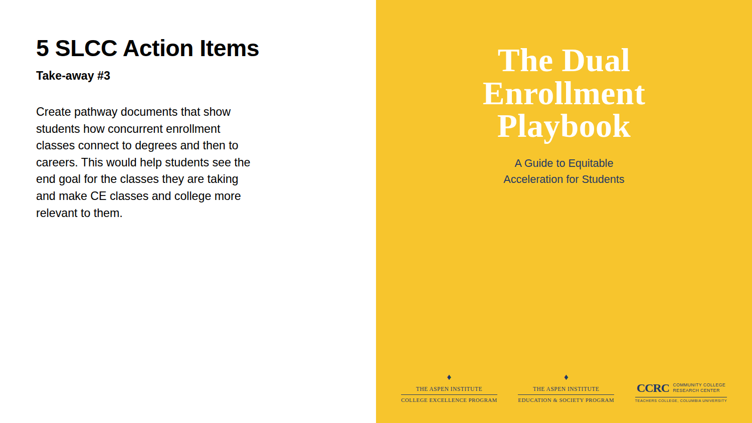5 SLCC Action Items
Take-away #3
Create pathway documents that show students how concurrent enrollment classes connect to degrees and then to careers. This would help students see the end goal for the classes they are taking and make CE classes and college more relevant to them.
The Dual
Enrollment
Playbook
A Guide to Equitable Acceleration for Students
♦ THE ASPEN INSTITUTE
COLLEGE EXCELLENCE PROGRAM
♦ THE ASPEN INSTITUTE
EDUCATION & SOCIETY PROGRAM
CCRC Community College
Research Center
Teachers College, Columbia University